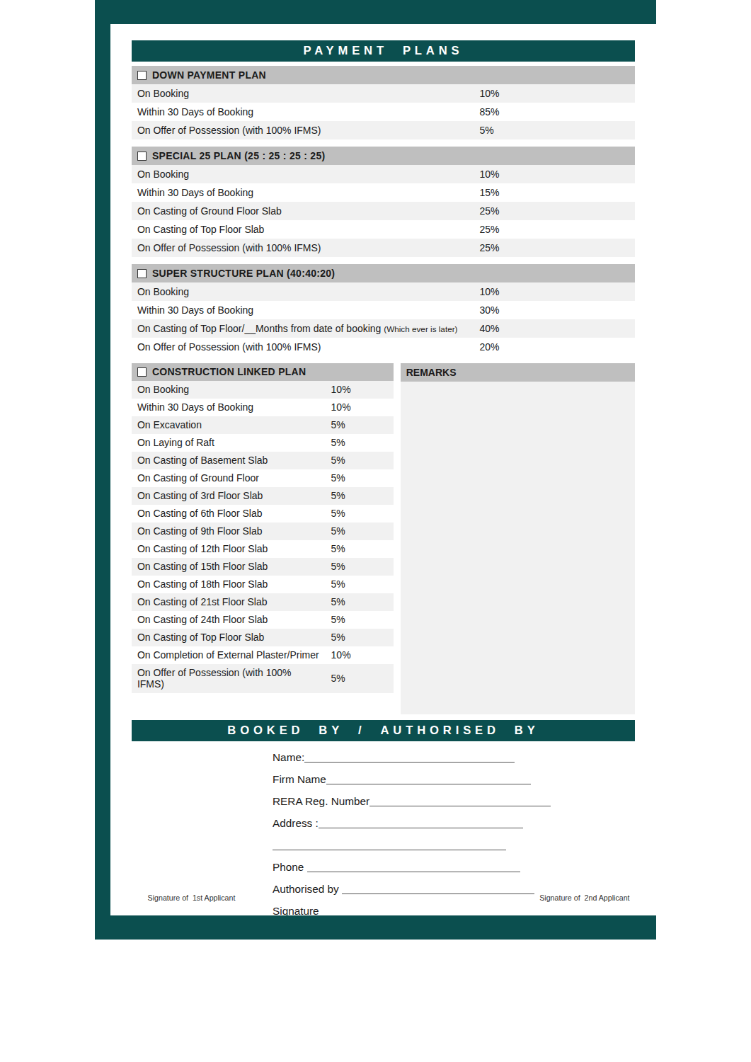PAYMENT PLANS
| DOWN PAYMENT PLAN |
| On Booking | 10% |
| Within 30 Days of Booking | 85% |
| On Offer of Possession (with 100% IFMS) | 5% |
| SPECIAL 25 PLAN (25 : 25 : 25 : 25) |
| On Booking | 10% |
| Within 30 Days of Booking | 15% |
| On Casting of Ground Floor Slab | 25% |
| On Casting of Top Floor Slab | 25% |
| On Offer of Possession (with 100% IFMS) | 25% |
| SUPER STRUCTURE PLAN (40:40:20) |
| On Booking | 10% |
| Within 30 Days of Booking | 30% |
| On Casting of Top Floor/__Months from date of booking (Which ever is later) | 40% |
| On Offer of Possession (with 100% IFMS) | 20% |
| CONSTRUCTION LINKED PLAN |
| On Booking | 10% |
| Within 30 Days of Booking | 10% |
| On Excavation | 5% |
| On Laying of Raft | 5% |
| On Casting of Basement Slab | 5% |
| On Casting of Ground Floor | 5% |
| On Casting of 3rd Floor Slab | 5% |
| On Casting of 6th Floor Slab | 5% |
| On Casting of 9th Floor Slab | 5% |
| On Casting of 12th Floor Slab | 5% |
| On Casting of 15th Floor Slab | 5% |
| On Casting of 18th Floor Slab | 5% |
| On Casting of 21st Floor Slab | 5% |
| On Casting of 24th Floor Slab | 5% |
| On Casting of Top Floor Slab | 5% |
| On Completion of External Plaster/Primer | 10% |
| On Offer of Possession (with 100% IFMS) | 5% |
REMARKS
BOOKED BY / AUTHORISED BY
Name:
Firm Name
RERA Reg. Number
Address :
Phone
Authorised by
Signature
Date
Signature of 1st Applicant Signature of 2nd Applicant